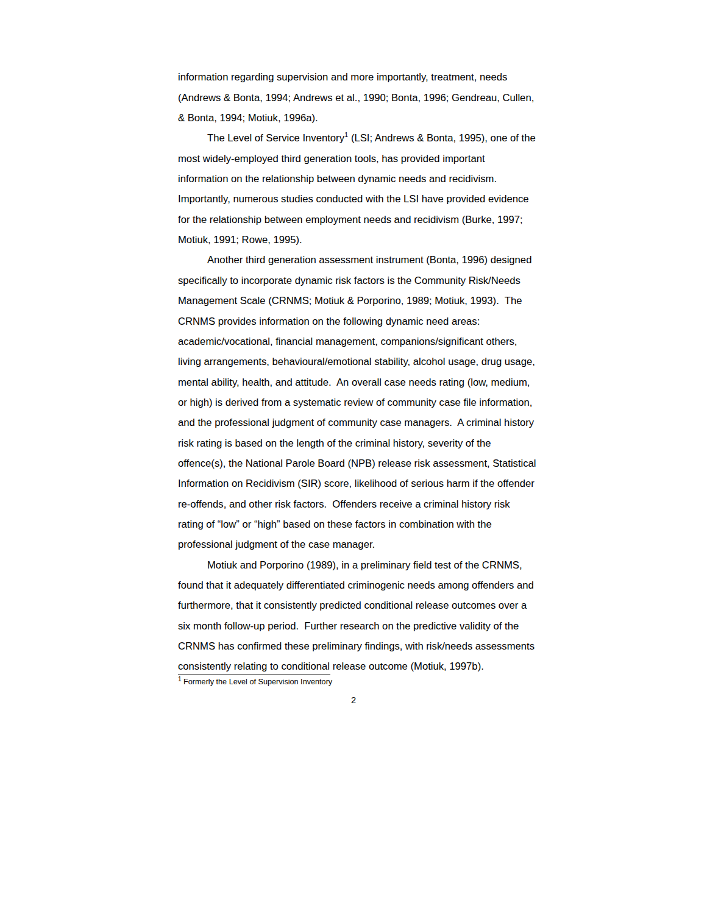information regarding supervision and more importantly, treatment, needs (Andrews & Bonta, 1994; Andrews et al., 1990; Bonta, 1996; Gendreau, Cullen, & Bonta, 1994; Motiuk, 1996a).
The Level of Service Inventory1 (LSI; Andrews & Bonta, 1995), one of the most widely-employed third generation tools, has provided important information on the relationship between dynamic needs and recidivism. Importantly, numerous studies conducted with the LSI have provided evidence for the relationship between employment needs and recidivism (Burke, 1997; Motiuk, 1991; Rowe, 1995).
Another third generation assessment instrument (Bonta, 1996) designed specifically to incorporate dynamic risk factors is the Community Risk/Needs Management Scale (CRNMS; Motiuk & Porporino, 1989; Motiuk, 1993). The CRNMS provides information on the following dynamic need areas: academic/vocational, financial management, companions/significant others, living arrangements, behavioural/emotional stability, alcohol usage, drug usage, mental ability, health, and attitude. An overall case needs rating (low, medium, or high) is derived from a systematic review of community case file information, and the professional judgment of community case managers. A criminal history risk rating is based on the length of the criminal history, severity of the offence(s), the National Parole Board (NPB) release risk assessment, Statistical Information on Recidivism (SIR) score, likelihood of serious harm if the offender re-offends, and other risk factors. Offenders receive a criminal history risk rating of “low” or “high” based on these factors in combination with the professional judgment of the case manager.
Motiuk and Porporino (1989), in a preliminary field test of the CRNMS, found that it adequately differentiated criminogenic needs among offenders and furthermore, that it consistently predicted conditional release outcomes over a six month follow-up period. Further research on the predictive validity of the CRNMS has confirmed these preliminary findings, with risk/needs assessments consistently relating to conditional release outcome (Motiuk, 1997b).
1 Formerly the Level of Supervision Inventory
2